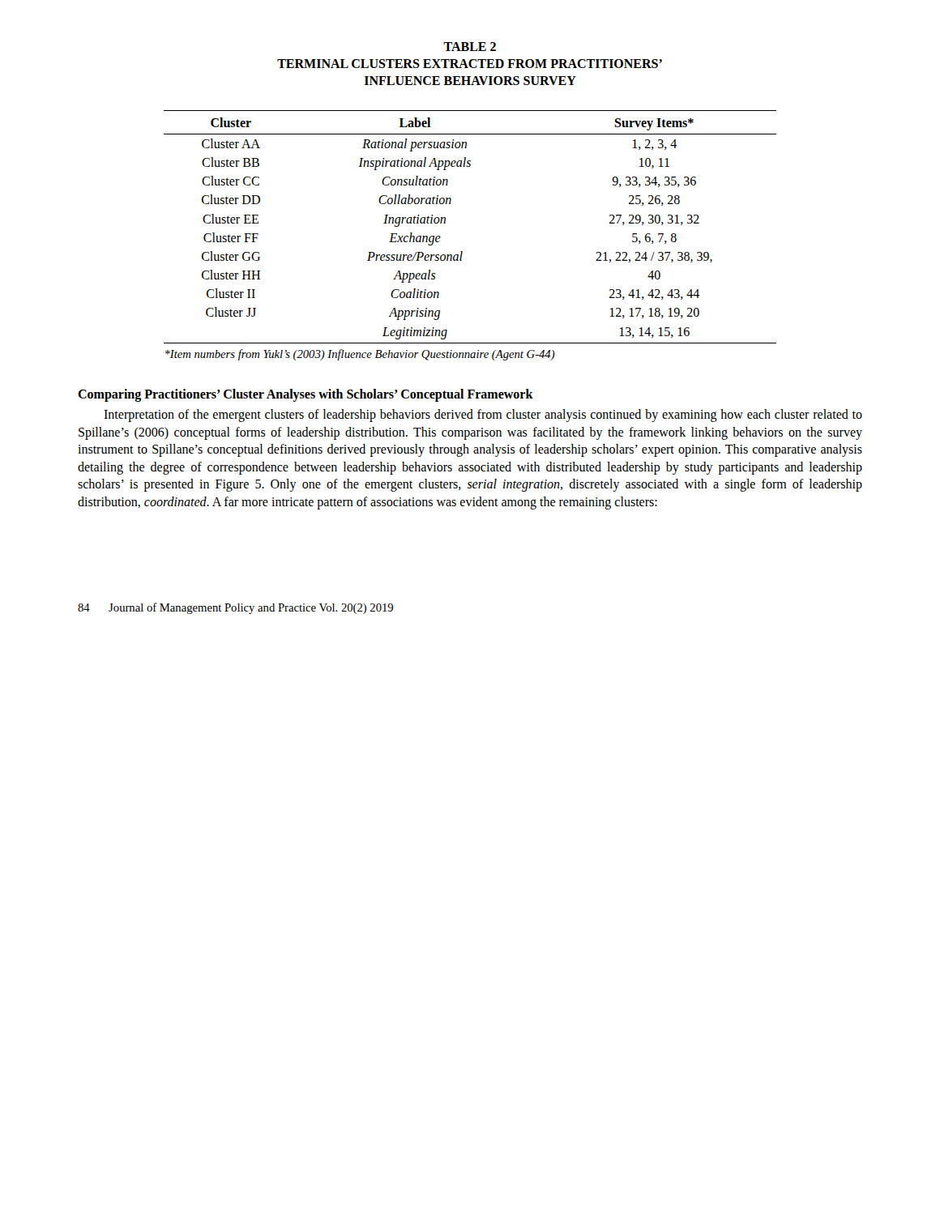TABLE 2
TERMINAL CLUSTERS EXTRACTED FROM PRACTITIONERS’
INFLUENCE BEHAVIORS SURVEY
| Cluster | Label | Survey Items* |
| --- | --- | --- |
| Cluster AA | Rational persuasion | 1, 2, 3, 4 |
| Cluster BB | Inspirational Appeals | 10, 11 |
| Cluster CC | Consultation | 9, 33, 34, 35, 36 |
| Cluster DD | Collaboration | 25, 26, 28 |
| Cluster EE | Ingratiation | 27, 29, 30, 31, 32 |
| Cluster FF | Exchange | 5, 6, 7, 8 |
| Cluster GG | Pressure/Personal | 21, 22, 24 / 37, 38, 39, |
| Cluster HH | Appeals | 40 |
| Cluster II | Coalition | 23, 41, 42, 43, 44 |
| Cluster JJ | Apprising | 12, 17, 18, 19, 20 |
| | Legitimizing | 13, 14, 15, 16 |
*Item numbers from Yukl’s (2003) Influence Behavior Questionnaire (Agent G-44)
Comparing Practitioners’ Cluster Analyses with Scholars’ Conceptual Framework
Interpretation of the emergent clusters of leadership behaviors derived from cluster analysis continued by examining how each cluster related to Spillane’s (2006) conceptual forms of leadership distribution. This comparison was facilitated by the framework linking behaviors on the survey instrument to Spillane’s conceptual definitions derived previously through analysis of leadership scholars’ expert opinion. This comparative analysis detailing the degree of correspondence between leadership behaviors associated with distributed leadership by study participants and leadership scholars’ is presented in Figure 5. Only one of the emergent clusters, serial integration, discretely associated with a single form of leadership distribution, coordinated. A far more intricate pattern of associations was evident among the remaining clusters:
84 Journal of Management Policy and Practice Vol. 20(2) 2019